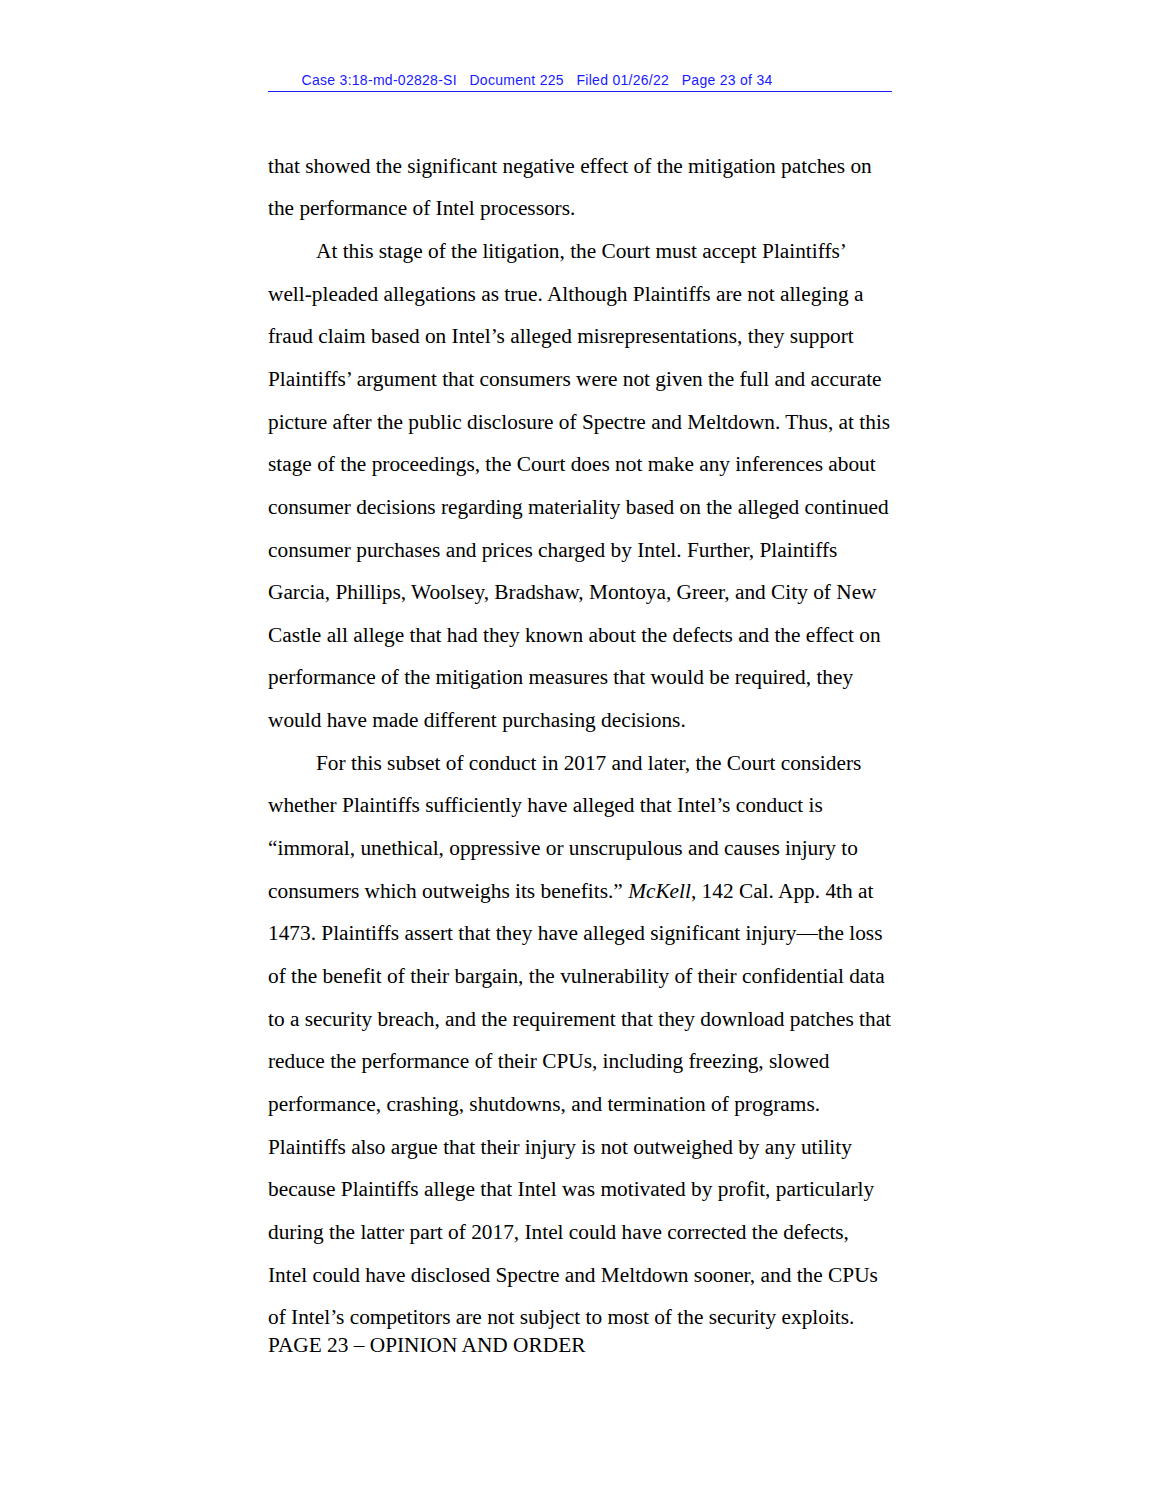Case 3:18-md-02828-SI Document 225 Filed 01/26/22 Page 23 of 34
that showed the significant negative effect of the mitigation patches on the performance of Intel processors.
At this stage of the litigation, the Court must accept Plaintiffs’ well-pleaded allegations as true. Although Plaintiffs are not alleging a fraud claim based on Intel’s alleged misrepresentations, they support Plaintiffs’ argument that consumers were not given the full and accurate picture after the public disclosure of Spectre and Meltdown. Thus, at this stage of the proceedings, the Court does not make any inferences about consumer decisions regarding materiality based on the alleged continued consumer purchases and prices charged by Intel. Further, Plaintiffs Garcia, Phillips, Woolsey, Bradshaw, Montoya, Greer, and City of New Castle all allege that had they known about the defects and the effect on performance of the mitigation measures that would be required, they would have made different purchasing decisions.
For this subset of conduct in 2017 and later, the Court considers whether Plaintiffs sufficiently have alleged that Intel’s conduct is “immoral, unethical, oppressive or unscrupulous and causes injury to consumers which outweighs its benefits.” McKell, 142 Cal. App. 4th at 1473. Plaintiffs assert that they have alleged significant injury—the loss of the benefit of their bargain, the vulnerability of their confidential data to a security breach, and the requirement that they download patches that reduce the performance of their CPUs, including freezing, slowed performance, crashing, shutdowns, and termination of programs. Plaintiffs also argue that their injury is not outweighed by any utility because Plaintiffs allege that Intel was motivated by profit, particularly during the latter part of 2017, Intel could have corrected the defects, Intel could have disclosed Spectre and Meltdown sooner, and the CPUs of Intel’s competitors are not subject to most of the security exploits.
PAGE 23 – OPINION AND ORDER